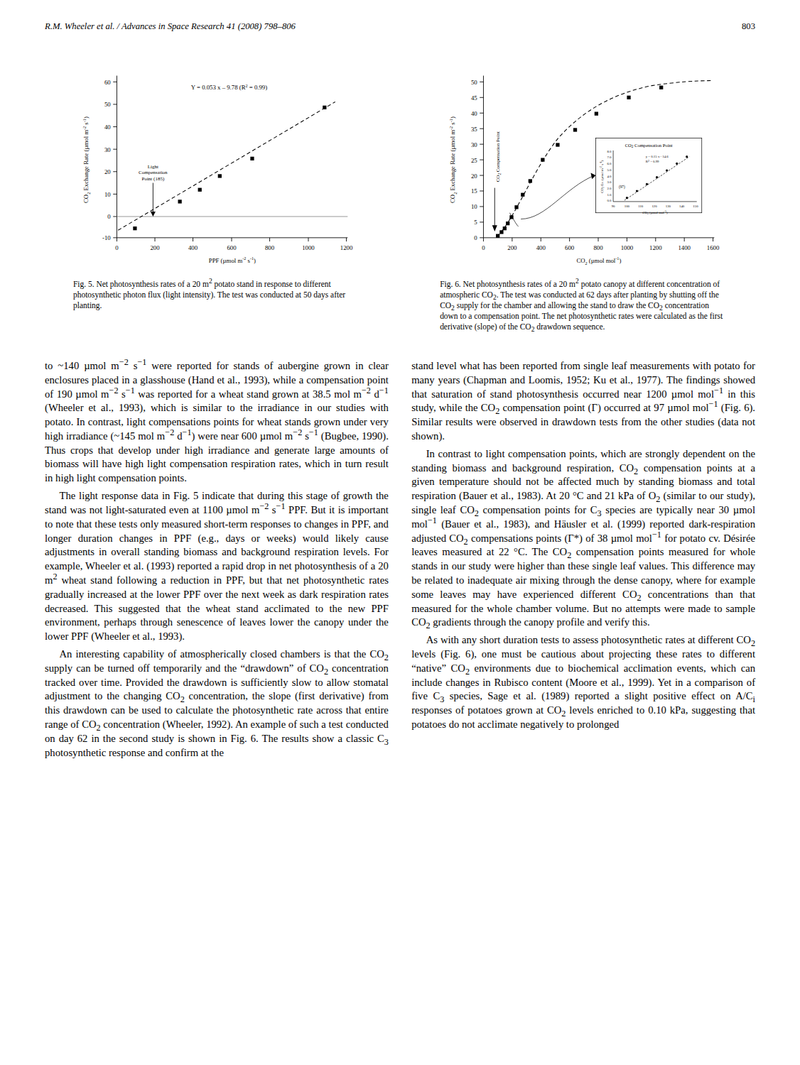R.M. Wheeler et al. / Advances in Space Research 41 (2008) 798–806 803
60 50 40 30 20 10 0 -10 0 200 400 600 800 1000 1200 Y = 0.053 x – 9.78 (R2 = 0.99) Light Compensation Point (185) CO2 Exchange Rate (µmol m-2 s-1) PPF (µmol m-2 s-1)
Fig. 5. Net photosynthesis rates of a 20 m2 potato stand in response to different photosynthetic photon flux (light intensity). The test was conducted at 50 days after planting.
50 45 40 35 30 25 20 15 10 5 0 0 200 400 600 800 1000 1200 1400 1600 CO2 Compensation Point CO2 Compensation Point 8.0 7.0 6.0 5.0 4.0 3.0 2.0 1.0 0.0 90 100 110 120 130 140 150 y = 0.15 x - 14.6 R2 = 0.99 (97) CO2 Ex. (µmol m-2 s-1) CO2 (µmol mol-1) CO2 Exchange Rate (µmol m-2 s-1) CO2 (µmol mol-1)
Fig. 6. Net photosynthesis rates of a 20 m2 potato canopy at different concentration of atmospheric CO2. The test was conducted at 62 days after planting by shutting off the CO2 supply for the chamber and allowing the stand to draw the CO2 concentration down to a compensation point. The net photosynthetic rates were calculated as the first derivative (slope) of the CO2 drawdown sequence.
to ~140 µmol m−2 s−1 were reported for stands of aubergine grown in clear enclosures placed in a glasshouse (Hand et al., 1993), while a compensation point of 190 µmol m−2 s−1 was reported for a wheat stand grown at 38.5 mol m−2 d−1 (Wheeler et al., 1993), which is similar to the irradiance in our studies with potato. In contrast, light compensations points for wheat stands grown under very high irradiance (~145 mol m−2 d−1) were near 600 µmol m−2 s−1 (Bugbee, 1990). Thus crops that develop under high irradiance and generate large amounts of biomass will have high light compensation respiration rates, which in turn result in high light compensation points.
The light response data in Fig. 5 indicate that during this stage of growth the stand was not light-saturated even at 1100 µmol m−2 s−1 PPF. But it is important to note that these tests only measured short-term responses to changes in PPF, and longer duration changes in PPF (e.g., days or weeks) would likely cause adjustments in overall standing biomass and background respiration levels. For example, Wheeler et al. (1993) reported a rapid drop in net photosynthesis of a 20 m2 wheat stand following a reduction in PPF, but that net photosynthetic rates gradually increased at the lower PPF over the next week as dark respiration rates decreased. This suggested that the wheat stand acclimated to the new PPF environment, perhaps through senescence of leaves lower the canopy under the lower PPF (Wheeler et al., 1993).
An interesting capability of atmospherically closed chambers is that the CO2 supply can be turned off temporarily and the “drawdown” of CO2 concentration tracked over time. Provided the drawdown is sufficiently slow to allow stomatal adjustment to the changing CO2 concentration, the slope (first derivative) from this drawdown can be used to calculate the photosynthetic rate across that entire range of CO2 concentration (Wheeler, 1992). An example of such a test conducted on day 62 in the second study is shown in Fig. 6. The results show a classic C3 photosynthetic response and confirm at the
stand level what has been reported from single leaf measurements with potato for many years (Chapman and Loomis, 1952; Ku et al., 1977). The findings showed that saturation of stand photosynthesis occurred near 1200 µmol mol−1 in this study, while the CO2 compensation point (Γ) occurred at 97 µmol mol−1 (Fig. 6). Similar results were observed in drawdown tests from the other studies (data not shown).
In contrast to light compensation points, which are strongly dependent on the standing biomass and background respiration, CO2 compensation points at a given temperature should not be affected much by standing biomass and total respiration (Bauer et al., 1983). At 20 °C and 21 kPa of O2 (similar to our study), single leaf CO2 compensation points for C3 species are typically near 30 µmol mol−1 (Bauer et al., 1983), and Häusler et al. (1999) reported dark-respiration adjusted CO2 compensations points (Γ*) of 38 µmol mol−1 for potato cv. Désirée leaves measured at 22 °C. The CO2 compensation points measured for whole stands in our study were higher than these single leaf values. This difference may be related to inadequate air mixing through the dense canopy, where for example some leaves may have experienced different CO2 concentrations than that measured for the whole chamber volume. But no attempts were made to sample CO2 gradients through the canopy profile and verify this.
As with any short duration tests to assess photosynthetic rates at different CO2 levels (Fig. 6), one must be cautious about projecting these rates to different “native” CO2 environments due to biochemical acclimation events, which can include changes in Rubisco content (Moore et al., 1999). Yet in a comparison of five C3 species, Sage et al. (1989) reported a slight positive effect on A/Ci responses of potatoes grown at CO2 levels enriched to 0.10 kPa, suggesting that potatoes do not acclimate negatively to prolonged